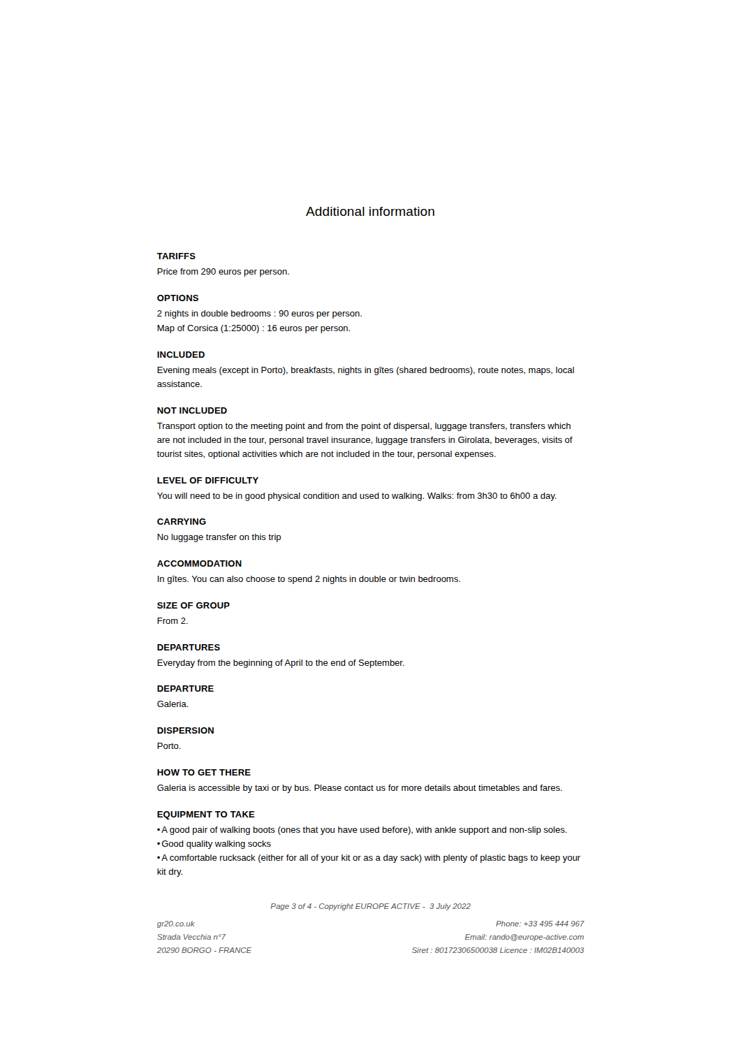Additional information
TARIFFS
Price from 290 euros per person.
OPTIONS
2 nights in double bedrooms : 90 euros per person.
Map of Corsica (1:25000) : 16 euros per person.
INCLUDED
Evening meals (except in Porto), breakfasts, nights in gîtes (shared bedrooms), route notes, maps, local assistance.
NOT INCLUDED
Transport option to the meeting point and from the point of dispersal, luggage transfers, transfers which are not included in the tour, personal travel insurance, luggage transfers in Girolata, beverages, visits of tourist sites, optional activities which are not included in the tour, personal expenses.
LEVEL OF DIFFICULTY
You will need to be in good physical condition and used to walking. Walks: from 3h30 to 6h00 a day.
CARRYING
No luggage transfer on this trip
ACCOMMODATION
In gîtes. You can also choose to spend 2 nights in double or twin bedrooms.
SIZE OF GROUP
From 2.
DEPARTURES
Everyday from the beginning of April to the end of September.
DEPARTURE
Galeria.
DISPERSION
Porto.
HOW TO GET THERE
Galeria is accessible by taxi or by bus. Please contact us for more details about timetables and fares.
EQUIPMENT TO TAKE
A good pair of walking boots (ones that you have used before), with ankle support and non-slip soles.
Good quality walking socks
A comfortable rucksack (either for all of your kit or as a day sack) with plenty of plastic bags to keep your kit dry.
Page 3 of 4 - Copyright EUROPE ACTIVE - 3 July 2022
gr20.co.uk
Strada Vecchia n°7
20290 BORGO - FRANCE
Phone: +33 495 444 967
Email: rando@europe-active.com
Siret : 80172306500038 Licence : IM02B140003